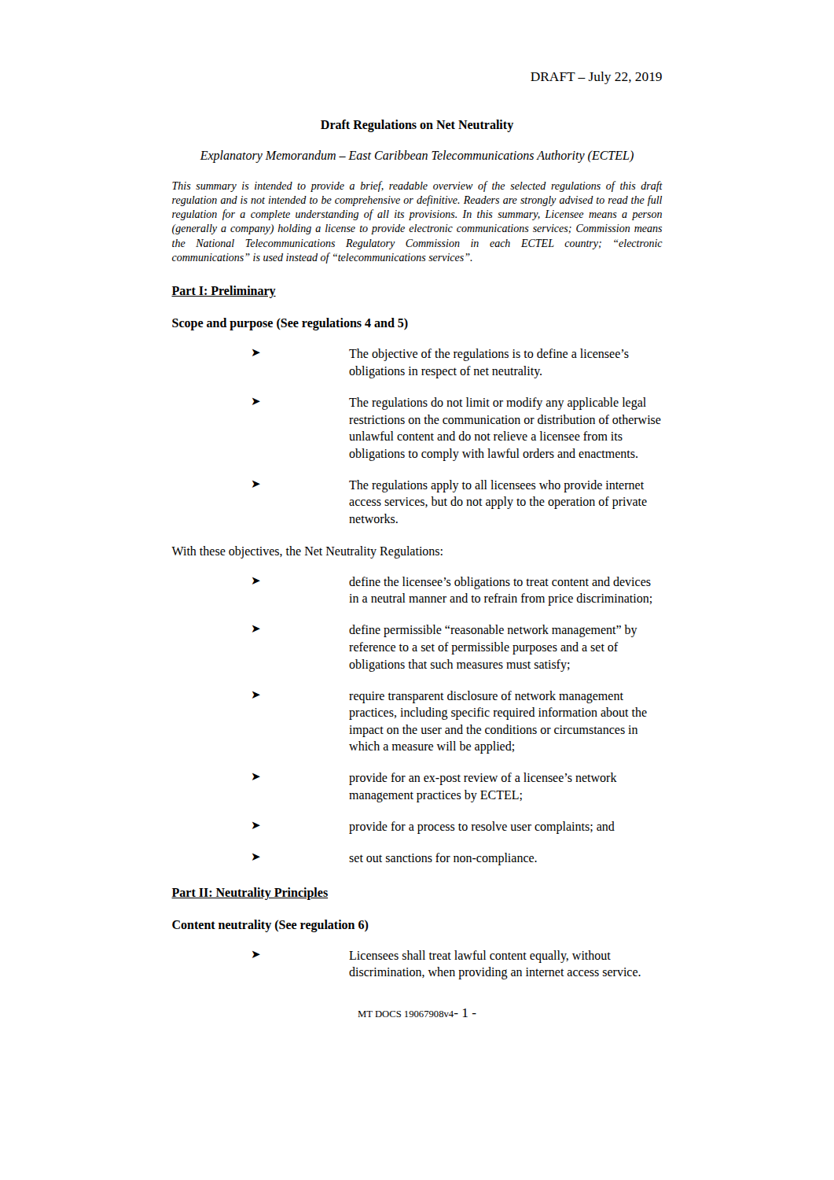DRAFT – July 22, 2019
Draft Regulations on Net Neutrality
Explanatory Memorandum – East Caribbean Telecommunications Authority (ECTEL)
This summary is intended to provide a brief, readable overview of the selected regulations of this draft regulation and is not intended to be comprehensive or definitive. Readers are strongly advised to read the full regulation for a complete understanding of all its provisions. In this summary, Licensee means a person (generally a company) holding a license to provide electronic communications services; Commission means the National Telecommunications Regulatory Commission in each ECTEL country; “electronic communications” is used instead of “telecommunications services”.
Part I: Preliminary
Scope and purpose (See regulations 4 and 5)
The objective of the regulations is to define a licensee’s obligations in respect of net neutrality.
The regulations do not limit or modify any applicable legal restrictions on the communication or distribution of otherwise unlawful content and do not relieve a licensee from its obligations to comply with lawful orders and enactments.
The regulations apply to all licensees who provide internet access services, but do not apply to the operation of private networks.
With these objectives, the Net Neutrality Regulations:
define the licensee’s obligations to treat content and devices in a neutral manner and to refrain from price discrimination;
define permissible “reasonable network management” by reference to a set of permissible purposes and a set of obligations that such measures must satisfy;
require transparent disclosure of network management practices, including specific required information about the impact on the user and the conditions or circumstances in which a measure will be applied;
provide for an ex-post review of a licensee’s network management practices by ECTEL;
provide for a process to resolve user complaints; and
set out sanctions for non-compliance.
Part II: Neutrality Principles
Content neutrality (See regulation 6)
Licensees shall treat lawful content equally, without discrimination, when providing an internet access service.
MT DOCS 19067908v4- 1 -